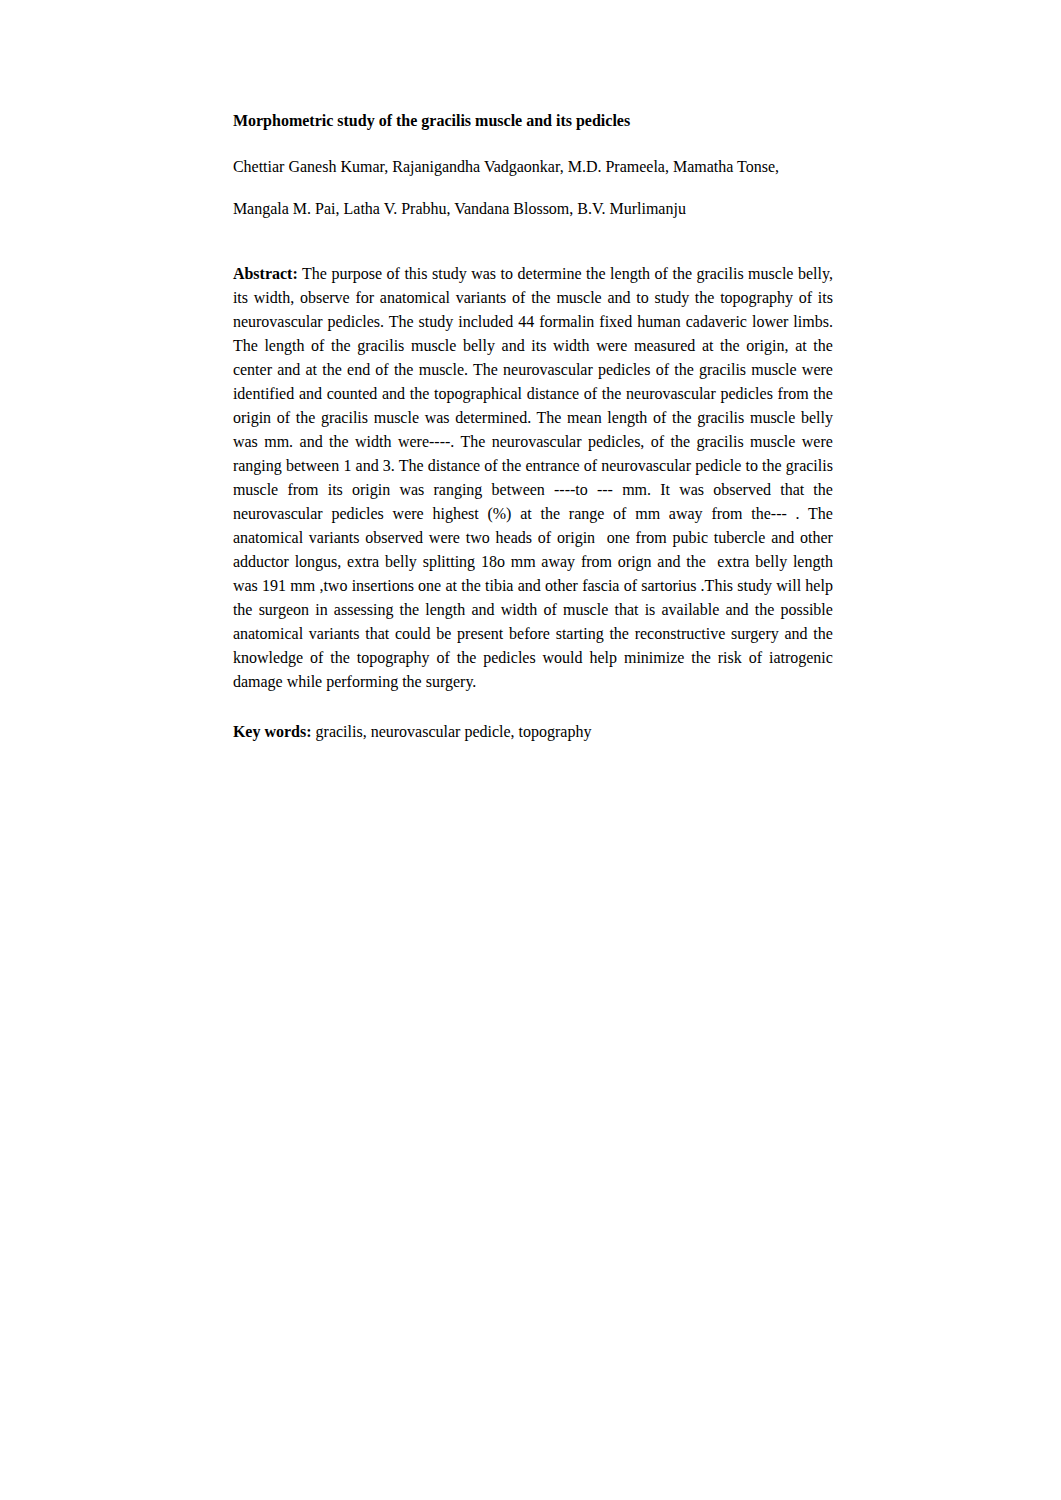Morphometric study of the gracilis muscle and its pedicles
Chettiar Ganesh Kumar, Rajanigandha Vadgaonkar, M.D. Prameela, Mamatha Tonse,
Mangala M. Pai, Latha V. Prabhu, Vandana Blossom, B.V. Murlimanju
Abstract: The purpose of this study was to determine the length of the gracilis muscle belly, its width, observe for anatomical variants of the muscle and to study the topography of its neurovascular pedicles. The study included 44 formalin fixed human cadaveric lower limbs. The length of the gracilis muscle belly and its width were measured at the origin, at the center and at the end of the muscle. The neurovascular pedicles of the gracilis muscle were identified and counted and the topographical distance of the neurovascular pedicles from the origin of the gracilis muscle was determined. The mean length of the gracilis muscle belly was mm. and the width were----. The neurovascular pedicles, of the gracilis muscle were ranging between 1 and 3. The distance of the entrance of neurovascular pedicle to the gracilis muscle from its origin was ranging between ----to --- mm. It was observed that the neurovascular pedicles were highest (%) at the range of mm away from the--- . The anatomical variants observed were two heads of origin one from pubic tubercle and other adductor longus, extra belly splitting 18o mm away from orign and the extra belly length was 191 mm ,two insertions one at the tibia and other fascia of sartorius .This study will help the surgeon in assessing the length and width of muscle that is available and the possible anatomical variants that could be present before starting the reconstructive surgery and the knowledge of the topography of the pedicles would help minimize the risk of iatrogenic damage while performing the surgery.
Key words: gracilis, neurovascular pedicle, topography